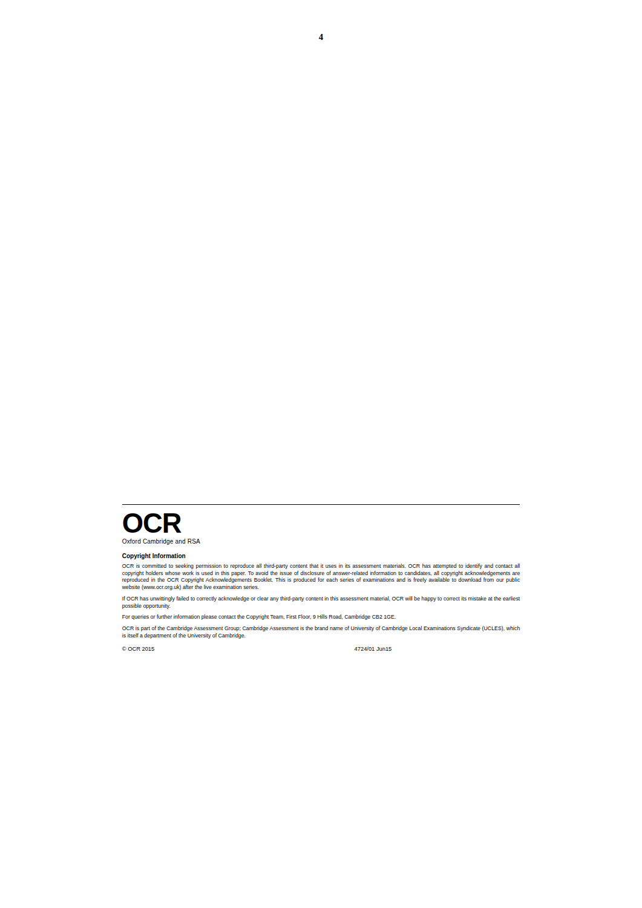4
OCR
Oxford Cambridge and RSA
Copyright Information
OCR is committed to seeking permission to reproduce all third-party content that it uses in its assessment materials. OCR has attempted to identify and contact all copyright holders whose work is used in this paper. To avoid the issue of disclosure of answer-related information to candidates, all copyright acknowledgements are reproduced in the OCR Copyright Acknowledgements Booklet. This is produced for each series of examinations and is freely available to download from our public website (www.ocr.org.uk) after the live examination series.
If OCR has unwittingly failed to correctly acknowledge or clear any third-party content in this assessment material, OCR will be happy to correct its mistake at the earliest possible opportunity.
For queries or further information please contact the Copyright Team, First Floor, 9 Hills Road, Cambridge CB2 1GE.
OCR is part of the Cambridge Assessment Group; Cambridge Assessment is the brand name of University of Cambridge Local Examinations Syndicate (UCLES), which is itself a department of the University of Cambridge.
© OCR 2015 4724/01 Jun15